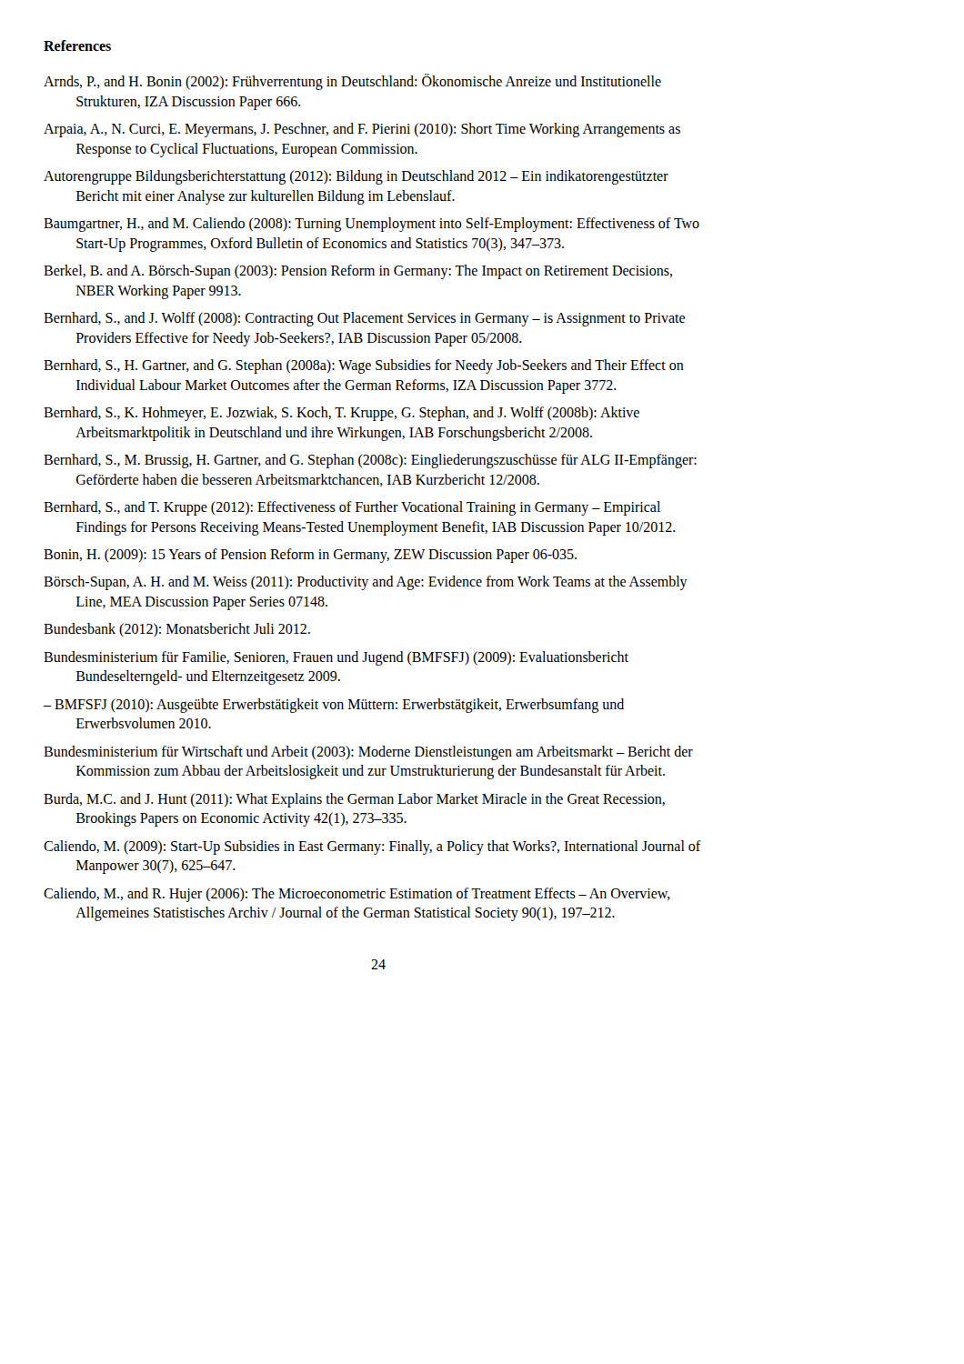References
Arnds, P., and H. Bonin (2002): Frühverrentung in Deutschland: Ökonomische Anreize und Institutionelle Strukturen, IZA Discussion Paper 666.
Arpaia, A., N. Curci, E. Meyermans, J. Peschner, and F. Pierini (2010): Short Time Working Arrangements as Response to Cyclical Fluctuations, European Commission.
Autorengruppe Bildungsberichterstattung (2012): Bildung in Deutschland 2012 – Ein indikatorengestützter Bericht mit einer Analyse zur kulturellen Bildung im Lebenslauf.
Baumgartner, H., and M. Caliendo (2008): Turning Unemployment into Self-Employment: Effectiveness of Two Start-Up Programmes, Oxford Bulletin of Economics and Statistics 70(3), 347–373.
Berkel, B. and A. Börsch-Supan (2003): Pension Reform in Germany: The Impact on Retirement Decisions, NBER Working Paper 9913.
Bernhard, S., and J. Wolff (2008): Contracting Out Placement Services in Germany – is Assignment to Private Providers Effective for Needy Job-Seekers?, IAB Discussion Paper 05/2008.
Bernhard, S., H. Gartner, and G. Stephan (2008a): Wage Subsidies for Needy Job-Seekers and Their Effect on Individual Labour Market Outcomes after the German Reforms, IZA Discussion Paper 3772.
Bernhard, S., K. Hohmeyer, E. Jozwiak, S. Koch, T. Kruppe, G. Stephan, and J. Wolff (2008b): Aktive Arbeitsmarktpolitik in Deutschland und ihre Wirkungen, IAB Forschungsbericht 2/2008.
Bernhard, S., M. Brussig, H. Gartner, and G. Stephan (2008c): Eingliederungszuschüsse für ALG II-Empfänger: Geförderte haben die besseren Arbeitsmarktchancen, IAB Kurzbericht 12/2008.
Bernhard, S., and T. Kruppe (2012): Effectiveness of Further Vocational Training in Germany – Empirical Findings for Persons Receiving Means-Tested Unemployment Benefit, IAB Discussion Paper 10/2012.
Bonin, H. (2009): 15 Years of Pension Reform in Germany, ZEW Discussion Paper 06-035.
Börsch-Supan, A. H. and M. Weiss (2011): Productivity and Age: Evidence from Work Teams at the Assembly Line, MEA Discussion Paper Series 07148.
Bundesbank (2012): Monatsbericht Juli 2012.
Bundesministerium für Familie, Senioren, Frauen und Jugend (BMFSFJ) (2009): Evaluationsbericht Bundeselterngeld- und Elternzeitgesetz 2009.
– BMFSFJ (2010): Ausgeübte Erwerbstätigkeit von Müttern: Erwerbstätgikeit, Erwerbsumfang und Erwerbsvolumen 2010.
Bundesministerium für Wirtschaft und Arbeit (2003): Moderne Dienstleistungen am Arbeitsmarkt – Bericht der Kommission zum Abbau der Arbeitslosigkeit und zur Umstrukturierung der Bundesanstalt für Arbeit.
Burda, M.C. and J. Hunt (2011): What Explains the German Labor Market Miracle in the Great Recession, Brookings Papers on Economic Activity 42(1), 273–335.
Caliendo, M. (2009): Start-Up Subsidies in East Germany: Finally, a Policy that Works?, International Journal of Manpower 30(7), 625–647.
Caliendo, M., and R. Hujer (2006): The Microeconometric Estimation of Treatment Effects – An Overview, Allgemeines Statistisches Archiv / Journal of the German Statistical Society 90(1), 197–212.
24